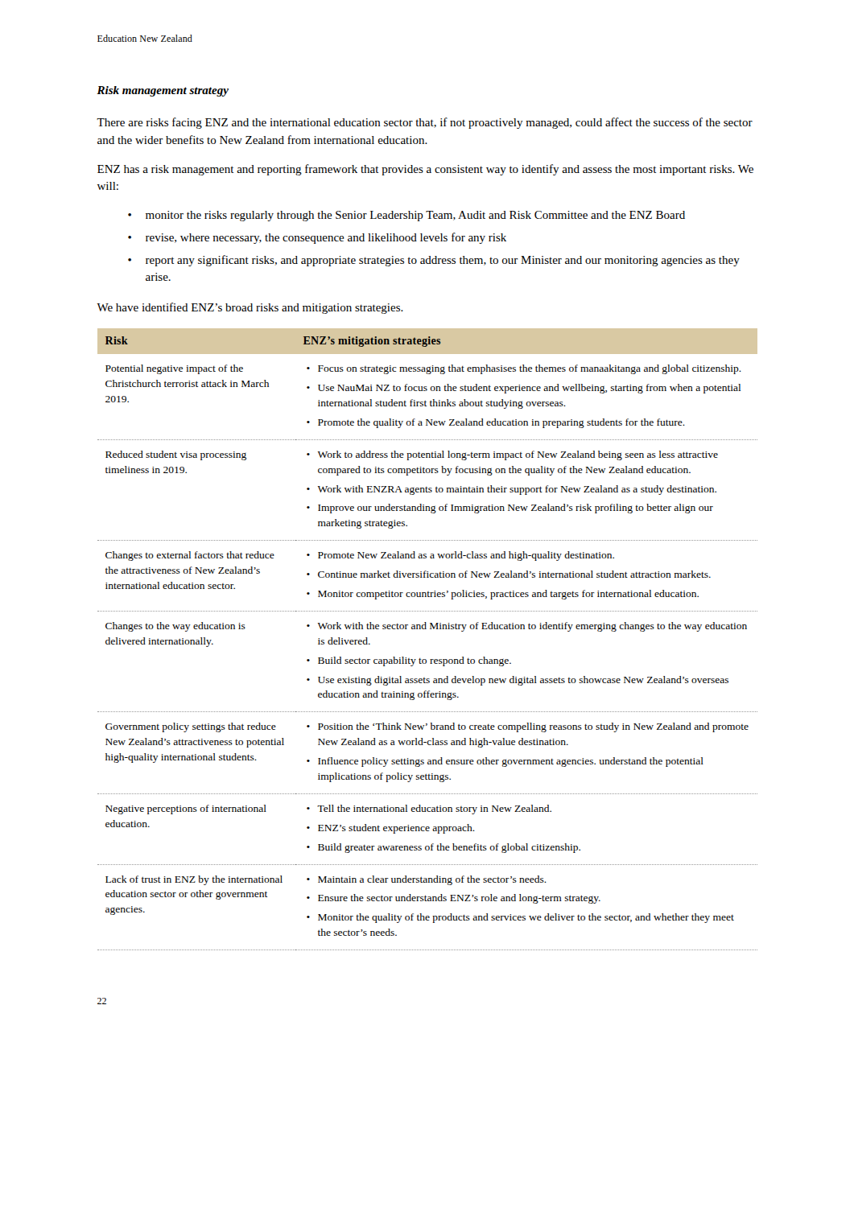Education New Zealand
Risk management strategy
There are risks facing ENZ and the international education sector that, if not proactively managed, could affect the success of the sector and the wider benefits to New Zealand from international education.
ENZ has a risk management and reporting framework that provides a consistent way to identify and assess the most important risks. We will:
monitor the risks regularly through the Senior Leadership Team, Audit and Risk Committee and the ENZ Board
revise, where necessary, the consequence and likelihood levels for any risk
report any significant risks, and appropriate strategies to address them, to our Minister and our monitoring agencies as they arise.
We have identified ENZ’s broad risks and mitigation strategies.
| Risk | ENZ’s mitigation strategies |
| --- | --- |
| Potential negative impact of the Christchurch terrorist attack in March 2019. | Focus on strategic messaging that emphasises the themes of manaakitanga and global citizenship. Use NauMai NZ to focus on the student experience and wellbeing, starting from when a potential international student first thinks about studying overseas. Promote the quality of a New Zealand education in preparing students for the future. |
| Reduced student visa processing timeliness in 2019. | Work to address the potential long-term impact of New Zealand being seen as less attractive compared to its competitors by focusing on the quality of the New Zealand education. Work with ENZRA agents to maintain their support for New Zealand as a study destination. Improve our understanding of Immigration New Zealand’s risk profiling to better align our marketing strategies. |
| Changes to external factors that reduce the attractiveness of New Zealand’s international education sector. | Promote New Zealand as a world-class and high-quality destination. Continue market diversification of New Zealand’s international student attraction markets. Monitor competitor countries’ policies, practices and targets for international education. |
| Changes to the way education is delivered internationally. | Work with the sector and Ministry of Education to identify emerging changes to the way education is delivered. Build sector capability to respond to change. Use existing digital assets and develop new digital assets to showcase New Zealand’s overseas education and training offerings. |
| Government policy settings that reduce New Zealand’s attractiveness to potential high-quality international students. | Position the ‘Think New’ brand to create compelling reasons to study in New Zealand and promote New Zealand as a world-class and high-value destination. Influence policy settings and ensure other government agencies. understand the potential implications of policy settings. |
| Negative perceptions of international education. | Tell the international education story in New Zealand. ENZ’s student experience approach. Build greater awareness of the benefits of global citizenship. |
| Lack of trust in ENZ by the international education sector or other government agencies. | Maintain a clear understanding of the sector’s needs. Ensure the sector understands ENZ’s role and long-term strategy. Monitor the quality of the products and services we deliver to the sector, and whether they meet the sector’s needs. |
22